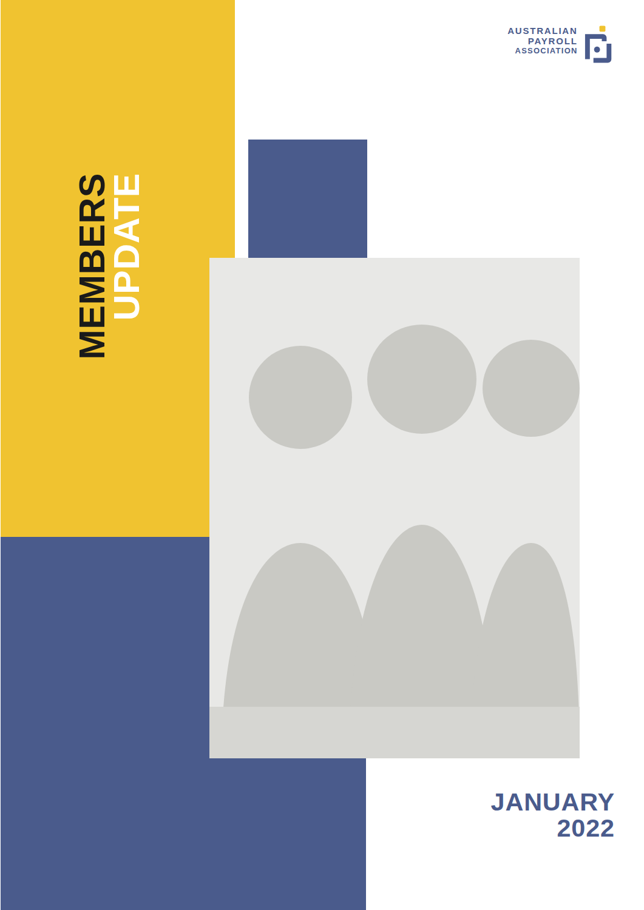AUSTRALIAN
PAYROLL
ASSOCIATION
MEMBERS
UPDATE
JANUARY
2022